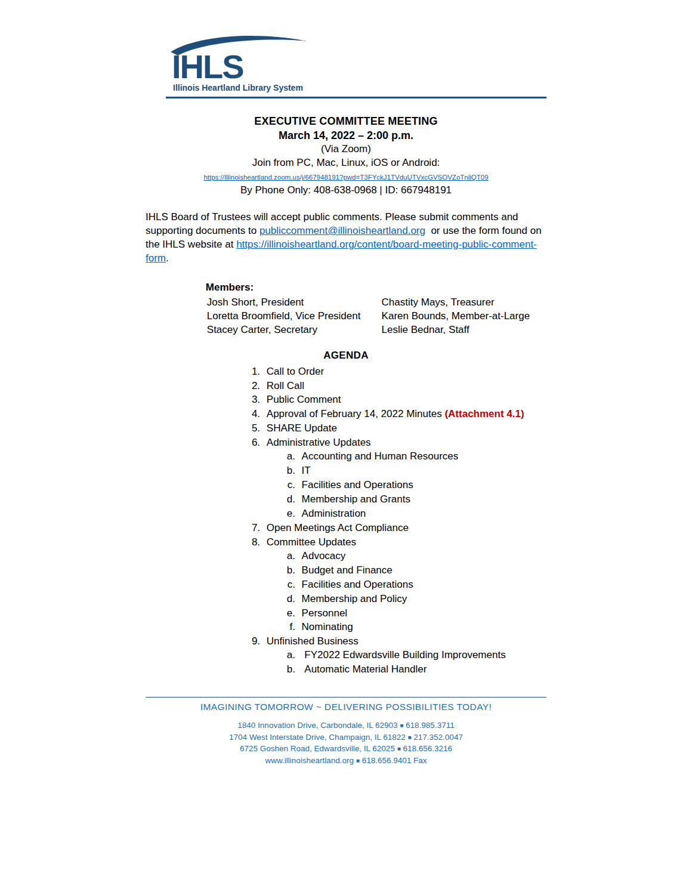IHLS Illinois Heartland Library System
EXECUTIVE COMMITTEE MEETING
March 14, 2022 – 2:00 p.m.
(Via Zoom)
Join from PC, Mac, Linux, iOS or Android:
https://Illinoisheartland.zoom.us/j/667948191?pwd=T3FYckJ1TVduUTVxcGVSOVZoTnliQT09
By Phone Only: 408-638-0968 | ID: 667948191
IHLS Board of Trustees will accept public comments. Please submit comments and supporting documents to publiccomment@illinoisheartland.org or use the form found on the IHLS website at https://illinoisheartland.org/content/board-meeting-public-comment-form.
Members:
| Josh Short, President | Chastity Mays, Treasurer |
| Loretta Broomfield, Vice President | Karen Bounds, Member-at-Large |
| Stacey Carter, Secretary | Leslie Bednar, Staff |
AGENDA
Call to Order
Roll Call
Public Comment
Approval of February 14, 2022 Minutes (Attachment 4.1)
SHARE Update
Administrative Updates
Accounting and Human Resources
IT
Facilities and Operations
Membership and Grants
Administration
Open Meetings Act Compliance
Committee Updates
Advocacy
Budget and Finance
Facilities and Operations
Membership and Policy
Personnel
Nominating
Unfinished Business
FY2022 Edwardsville Building Improvements
Automatic Material Handler
IMAGINING TOMORROW ~ DELIVERING POSSIBILITIES TODAY!
1840 Innovation Drive, Carbondale, IL 62903 ■ 618.985.3711
1704 West Interstate Drive, Champaign, IL 61822 ■ 217.352.0047
6725 Goshen Road, Edwardsville, IL 62025 ■ 618.656.3216
www.illinoisheartland.org ■ 618.656.9401 Fax